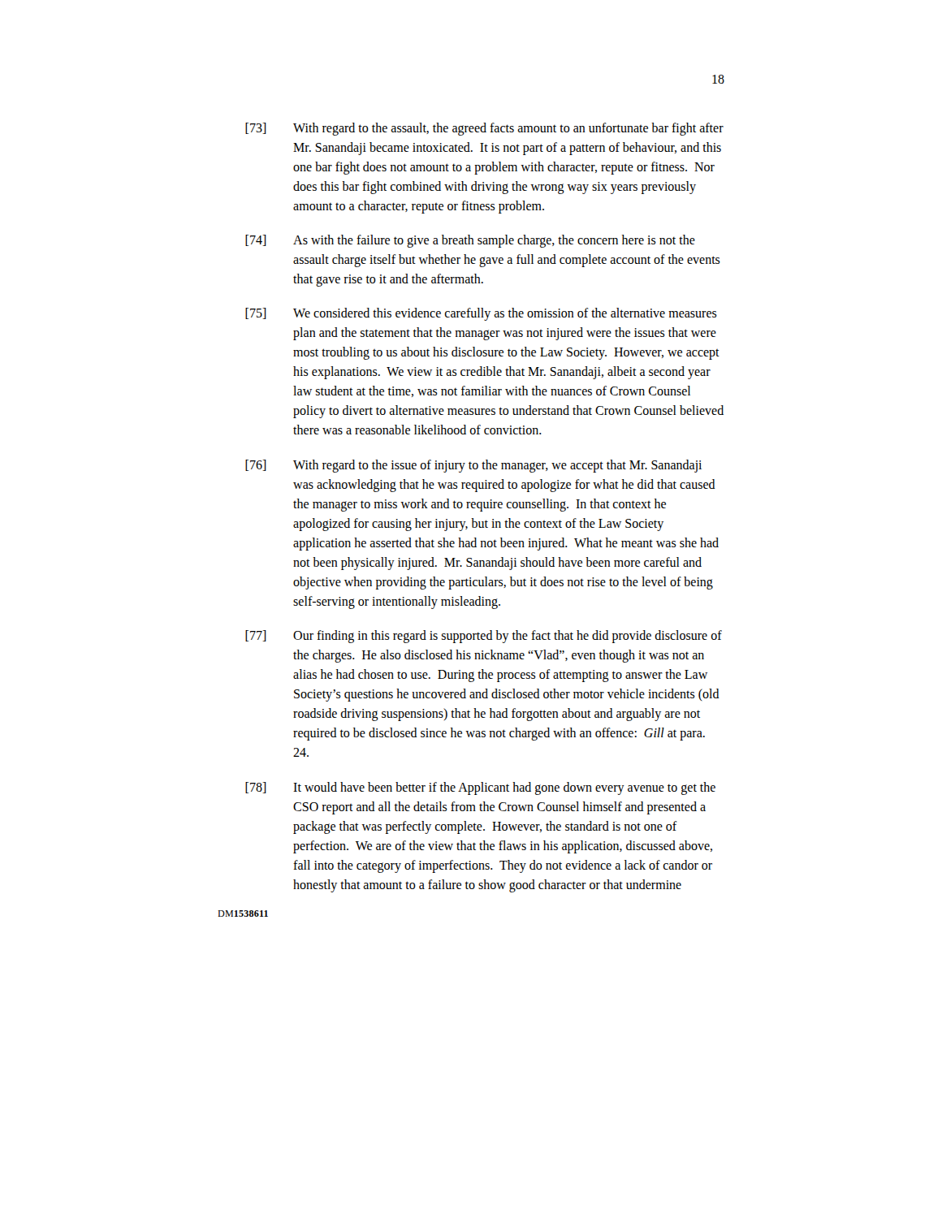18
[73]
With regard to the assault, the agreed facts amount to an unfortunate bar fight after Mr. Sanandaji became intoxicated. It is not part of a pattern of behaviour, and this one bar fight does not amount to a problem with character, repute or fitness. Nor does this bar fight combined with driving the wrong way six years previously amount to a character, repute or fitness problem.
[74]
As with the failure to give a breath sample charge, the concern here is not the assault charge itself but whether he gave a full and complete account of the events that gave rise to it and the aftermath.
[75]
We considered this evidence carefully as the omission of the alternative measures plan and the statement that the manager was not injured were the issues that were most troubling to us about his disclosure to the Law Society. However, we accept his explanations. We view it as credible that Mr. Sanandaji, albeit a second year law student at the time, was not familiar with the nuances of Crown Counsel policy to divert to alternative measures to understand that Crown Counsel believed there was a reasonable likelihood of conviction.
[76]
With regard to the issue of injury to the manager, we accept that Mr. Sanandaji was acknowledging that he was required to apologize for what he did that caused the manager to miss work and to require counselling. In that context he apologized for causing her injury, but in the context of the Law Society application he asserted that she had not been injured. What he meant was she had not been physically injured. Mr. Sanandaji should have been more careful and objective when providing the particulars, but it does not rise to the level of being self-serving or intentionally misleading.
[77]
Our finding in this regard is supported by the fact that he did provide disclosure of the charges. He also disclosed his nickname “Vlad”, even though it was not an alias he had chosen to use. During the process of attempting to answer the Law Society’s questions he uncovered and disclosed other motor vehicle incidents (old roadside driving suspensions) that he had forgotten about and arguably are not required to be disclosed since he was not charged with an offence: Gill at para. 24.
[78]
It would have been better if the Applicant had gone down every avenue to get the CSO report and all the details from the Crown Counsel himself and presented a package that was perfectly complete. However, the standard is not one of perfection. We are of the view that the flaws in his application, discussed above, fall into the category of imperfections. They do not evidence a lack of candor or honestly that amount to a failure to show good character or that undermine
DM1538611